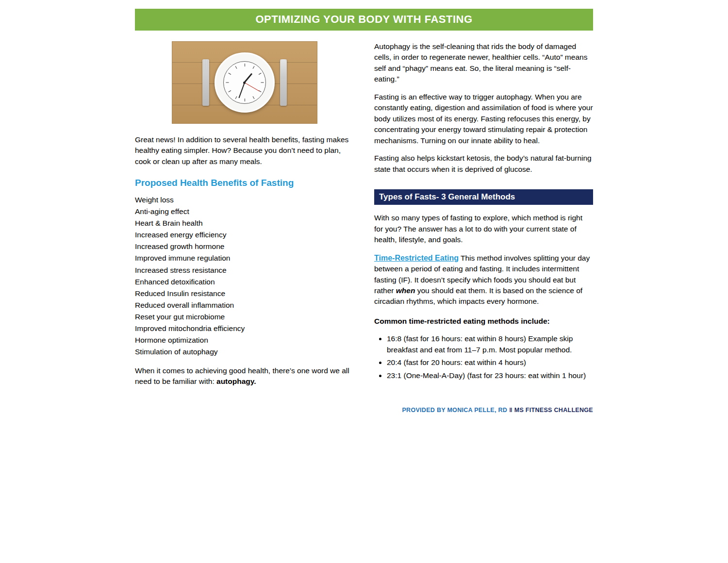OPTIMIZING YOUR BODY WITH FASTING
Great news! In addition to several health benefits, fasting makes healthy eating simpler. How? Because you don’t need to plan, cook or clean up after as many meals.
Proposed Health Benefits of Fasting
Weight loss
Anti-aging effect
Heart & Brain health
Increased energy efficiency
Increased growth hormone
Improved immune regulation
Increased stress resistance
Enhanced detoxification
Reduced Insulin resistance
Reduced overall inflammation
Reset your gut microbiome
Improved mitochondria efficiency
Hormone optimization
Stimulation of autophagy
When it comes to achieving good health, there’s one word we all need to be familiar with: autophagy.
Autophagy is the self-cleaning that rids the body of damaged cells, in order to regenerate newer, healthier cells. “Auto” means self and “phagy” means eat. So, the literal meaning is “self-eating.”
Fasting is an effective way to trigger autophagy. When you are constantly eating, digestion and assimilation of food is where your body utilizes most of its energy. Fasting refocuses this energy, by concentrating your energy toward stimulating repair & protection mechanisms. Turning on our innate ability to heal.
Fasting also helps kickstart ketosis, the body’s natural fat-burning state that occurs when it is deprived of glucose.
Types of Fasts- 3 General Methods
With so many types of fasting to explore, which method is right for you? The answer has a lot to do with your current state of health, lifestyle, and goals.
Time-Restricted Eating This method involves splitting your day between a period of eating and fasting. It includes intermittent fasting (IF). It doesn’t specify which foods you should eat but rather when you should eat them. It is based on the science of circadian rhythms, which impacts every hormone.
Common time-restricted eating methods include:
16:8 (fast for 16 hours: eat within 8 hours) Example skip breakfast and eat from 11–7 p.m. Most popular method.
20:4 (fast for 20 hours: eat within 4 hours)
23:1 (One-Meal-A-Day) (fast for 23 hours: eat within 1 hour)
PROVIDED BY MONICA PELLE, RD‖MS FITNESS CHALLENGE